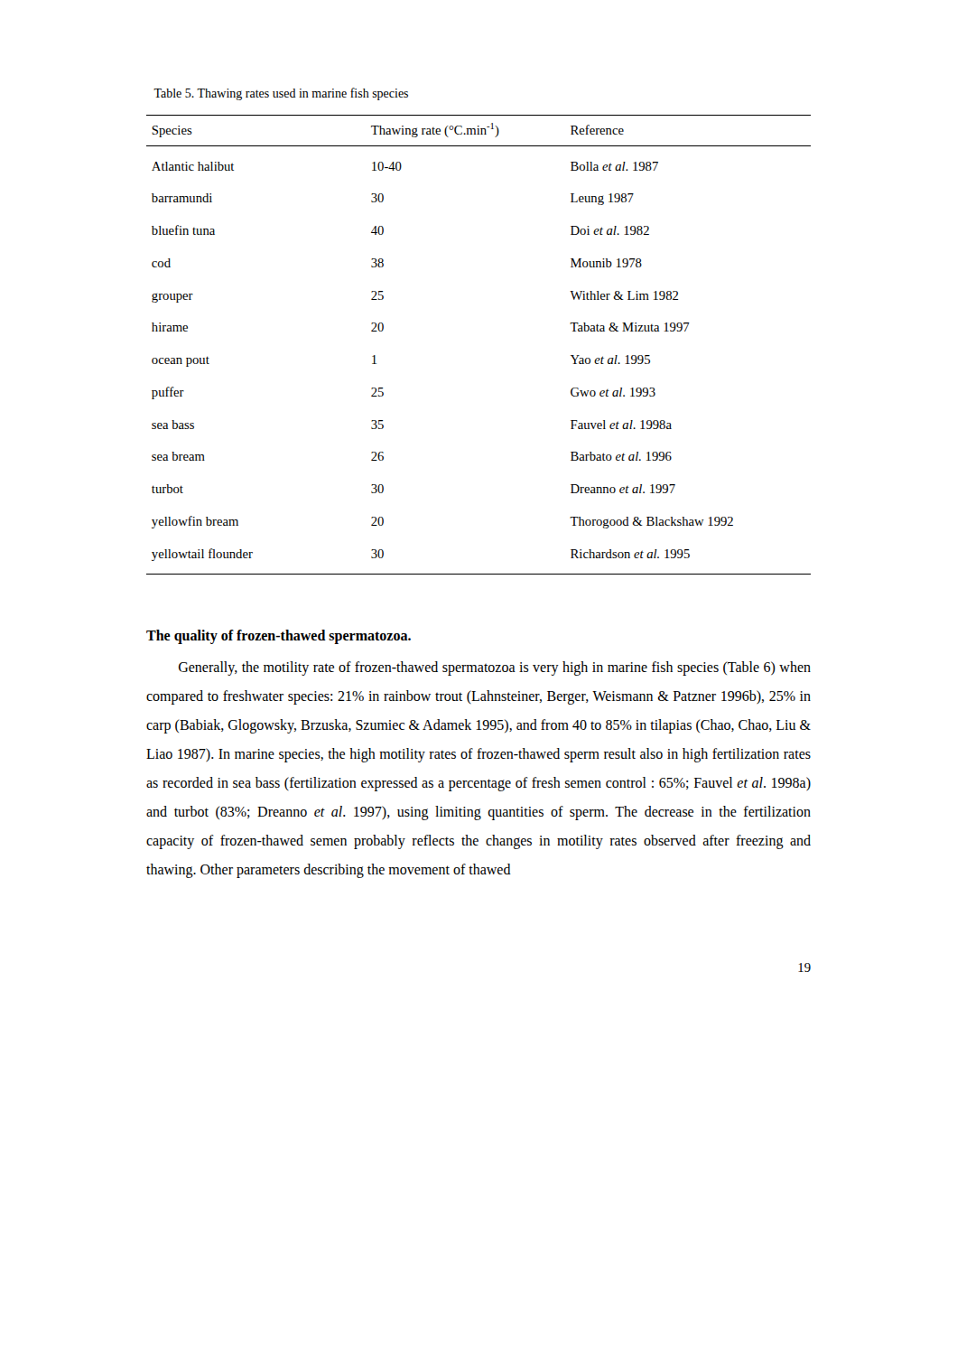Table 5. Thawing rates used in marine fish species
| Species | Thawing rate (°C.min -1 ) | Reference |
| --- | --- | --- |
| Atlantic halibut | 10-40 | Bolla et al . 1987 |
| barramundi | 30 | Leung 1987 |
| bluefin tuna | 40 | Doi et al . 1982 |
| cod | 38 | Mounib 1978 |
| grouper | 25 | Withler & Lim 1982 |
| hirame | 20 | Tabata & Mizuta 1997 |
| ocean pout | 1 | Yao et al . 1995 |
| puffer | 25 | Gwo et al . 1993 |
| sea bass | 35 | Fauvel et al . 1998a |
| sea bream | 26 | Barbato et al. 1996 |
| turbot | 30 | Dreanno et al . 1997 |
| yellowfin bream | 20 | Thorogood & Blackshaw 1992 |
| yellowtail flounder | 30 | Richardson et al. 1995 |
The quality of frozen-thawed spermatozoa.
Generally, the motility rate of frozen-thawed spermatozoa is very high in marine fish species (Table 6) when compared to freshwater species: 21% in rainbow trout (Lahnsteiner, Berger, Weismann & Patzner 1996b), 25% in carp (Babiak, Glogowsky, Brzuska, Szumiec & Adamek 1995), and from 40 to 85% in tilapias (Chao, Chao, Liu & Liao 1987). In marine species, the high motility rates of frozen-thawed sperm result also in high fertilization rates as recorded in sea bass (fertilization expressed as a percentage of fresh semen control : 65%; Fauvel et al. 1998a) and turbot (83%; Dreanno et al. 1997), using limiting quantities of sperm. The decrease in the fertilization capacity of frozen-thawed semen probably reflects the changes in motility rates observed after freezing and thawing. Other parameters describing the movement of thawed
19